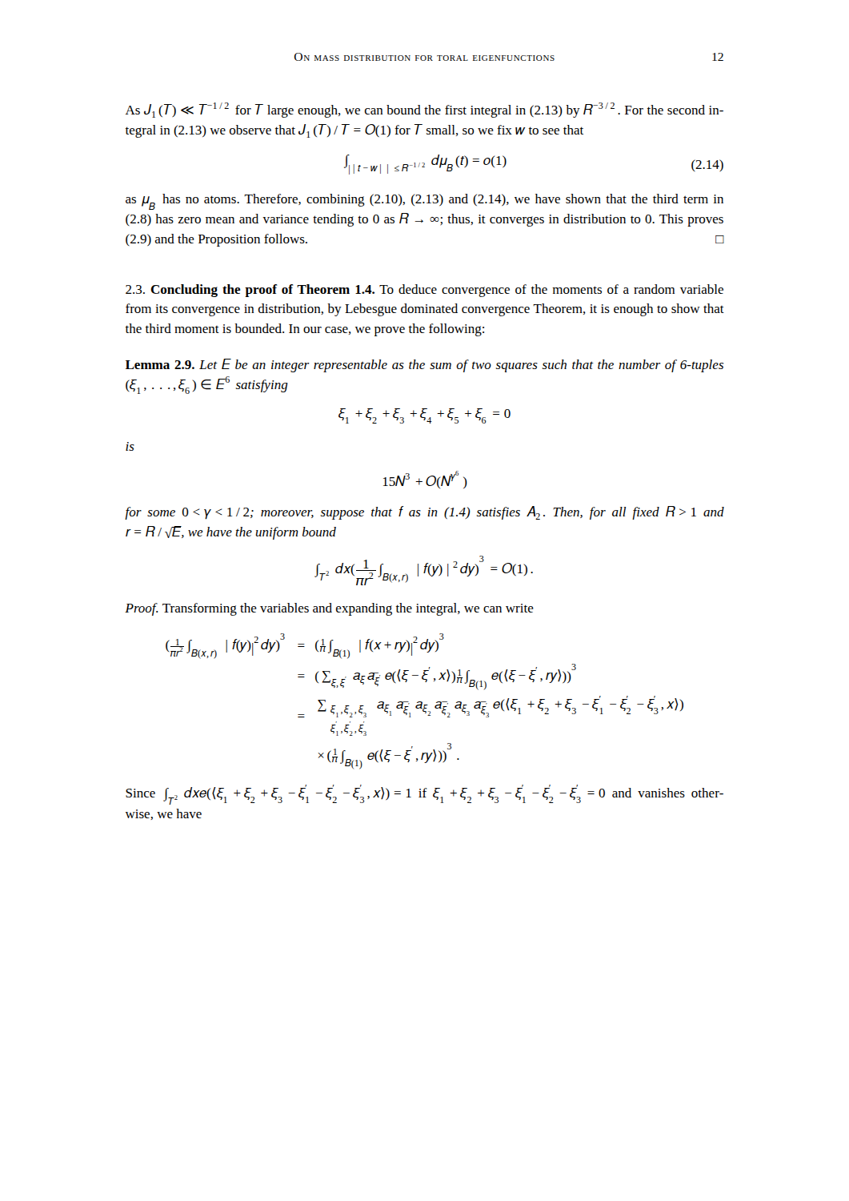On mass distribution for toral eigenfunctions 12
As J1(T)≪T−1/2 for T large enough, we can bound the first integral in (2.13) by R−3/2. For the second integral in (2.13) we observe that J1(T)/T=O(1) for T small, so we fix w to see that
∫ ||t−w||≤R−1/2 dμB(t) = o(1) (2.14)
as μB has no atoms. Therefore, combining (2.10), (2.13) and (2.14), we have shown that the third term in (2.8) has zero mean and variance tending to 0 as R→∞; thus, it converges in distribution to 0. This proves (2.9) and the Proposition follows. □
2.3. Concluding the proof of Theorem 1.4. To deduce convergence of the moments of a random variable from its convergence in distribution, by Lebesgue dominated convergence Theorem, it is enough to show that the third moment is bounded. In our case, we prove the following:
Lemma 2.9. Let E be an integer representable as the sum of two squares such that the number of 6-tuples (ξ1,...,ξ6)∈E6 satisfying
ξ1+ ξ2+ ξ3+ ξ4+ ξ5+ ξ6 =0
is
15N3 + O(Nγ6)
for some 0<γ<1/2; moreover, suppose that f as in (1.4) satisfies A2. Then, for all fixed R>1 and r=R/E, we have the uniform bound
∫T2 dx ( 1πr2 ∫B(x,r) |f(y)|2 dy ) 3 = O(1).
Proof. Transforming the variables and expanding the integral, we can write
| ( 1 π r 2 ∫ B ( x , r ) / f ( y ) / 2 d y ) 3 | = | ( 1 π ∫ B ( 1 ) / f ( x + r y ) / 2 d y ) 3 |
| | = | ( ∑ ξ , ξ ′ a ξ a ξ ′ ‾ e ( ⟨ ξ − ξ ′ , x ⟩ ) 1 π ∫ B ( 1 ) e ( ⟨ ξ − ξ ′ , r y ⟩ ) ) 3 |
| | = | ∑ ξ 1 , ξ 2 , ξ 3 ξ 1 ′ , ξ 2 ′ , ξ 3 ′ a ξ 1 a ξ 1 ′ ‾ a ξ 2 a ξ 2 ′ ‾ a ξ 3 a ξ 3 ′ ‾ e ( ⟨ ξ 1 + ξ 2 + ξ 3 − ξ 1 ′ − ξ 2 ′ − ξ 3 ′ , x ⟩ ) |
| | | × ( 1 π ∫ B ( 1 ) e ( ⟨ ξ − ξ ′ , r y ⟩ ) ) 3 . |
Since ∫T2dxe(⟨ξ1+ξ2+ξ3−ξ1′−ξ2′−ξ3′,x⟩)=1 if ξ1+ξ2+ξ3−ξ1′−ξ2′−ξ3′=0 and vanishes otherwise, we have